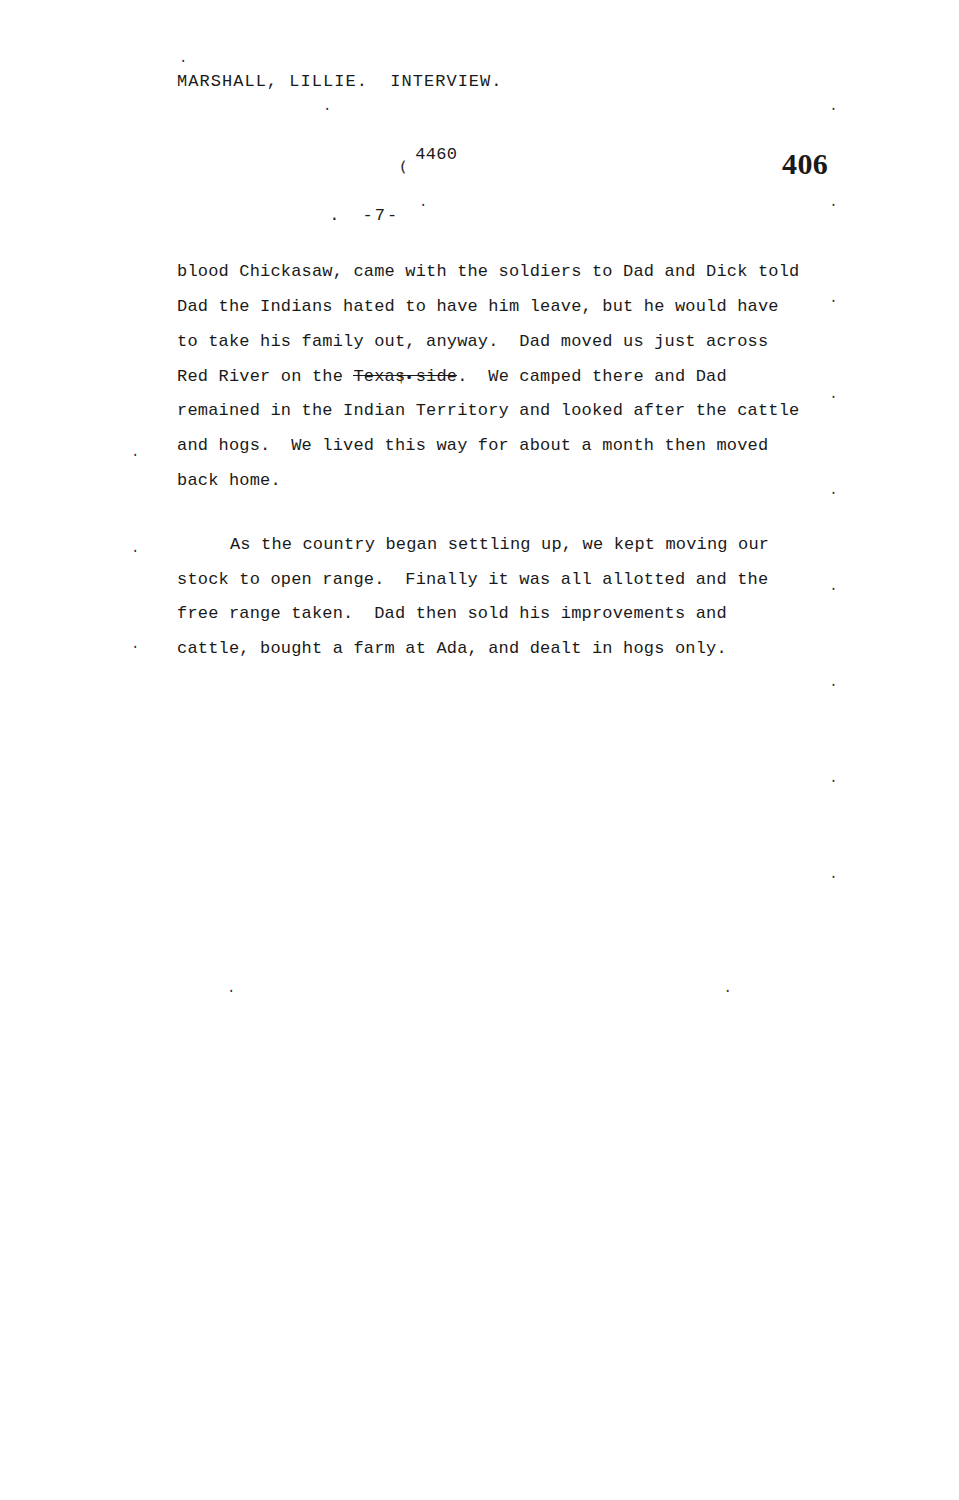. . . . . . . . . . . . . . . . .
MARSHALL, LILLIE. INTERVIEW.
4460
406
⁽
.-7-
blood Chickasaw, came with the soldiers to Dad and Dick told Dad the Indians hated to have him leave, but he would have to take his family out, anyway. Dad moved us just across Red River on the Texas side†•. We camped there and Dad remained in the Indian Territory and looked after the cattle and hogs. We lived this way for about a month then moved back home.
As the country began settling up, we kept moving our stock to open range. Finally it was all allotted and the free range taken. Dad then sold his improvements and cattle, bought a farm at Ada, and dealt in hogs only.